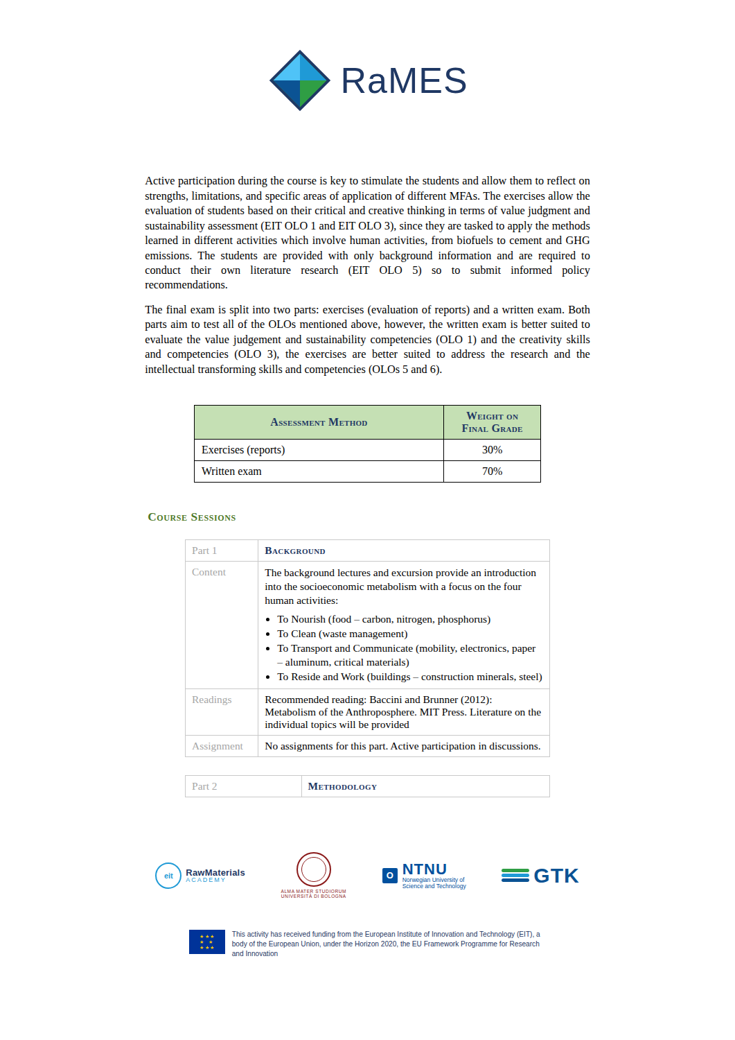RaMES
Active participation during the course is key to stimulate the students and allow them to reflect on strengths, limitations, and specific areas of application of different MFAs. The exercises allow the evaluation of students based on their critical and creative thinking in terms of value judgment and sustainability assessment (EIT OLO 1 and EIT OLO 3), since they are tasked to apply the methods learned in different activities which involve human activities, from biofuels to cement and GHG emissions. The students are provided with only background information and are required to conduct their own literature research (EIT OLO 5) so to submit informed policy recommendations.
The final exam is split into two parts: exercises (evaluation of reports) and a written exam. Both parts aim to test all of the OLOs mentioned above, however, the written exam is better suited to evaluate the value judgement and sustainability competencies (OLO 1) and the creativity skills and competencies (OLO 3), the exercises are better suited to address the research and the intellectual transforming skills and competencies (OLOs 5 and 6).
| Assessment Method | Weight on Final Grade |
| --- | --- |
| Exercises (reports) | 30% |
| Written exam | 70% |
Course Sessions
| Part 1 | Background |
| Content | The background lectures and excursion provide an introduction into the socioeconomic metabolism with a focus on the four human activities: To Nourish (food – carbon, nitrogen, phosphorus) To Clean (waste management) To Transport and Communicate (mobility, electronics, paper – aluminum, critical materials) To Reside and Work (buildings – construction minerals, steel) |
| Readings | Recommended reading: Baccini and Brunner (2012): Metabolism of the Anthroposphere. MIT Press. Literature on the individual topics will be provided |
| Assignment | No assignments for this part. Active participation in discussions. |
| Part 2 | Methodology |
eit
RawMaterials
ACADEMY
ALMA MATER STUDIORUM
UNIVERSITÀ DI BOLOGNA
O
NTNU
Norwegian University of
Science and Technology
GTK
★ ★ ★
★ ★
★ ★ ★
This activity has received funding from the European Institute of Innovation and Technology (EIT), a body of the European Union, under the Horizon 2020, the EU Framework Programme for Research and Innovation